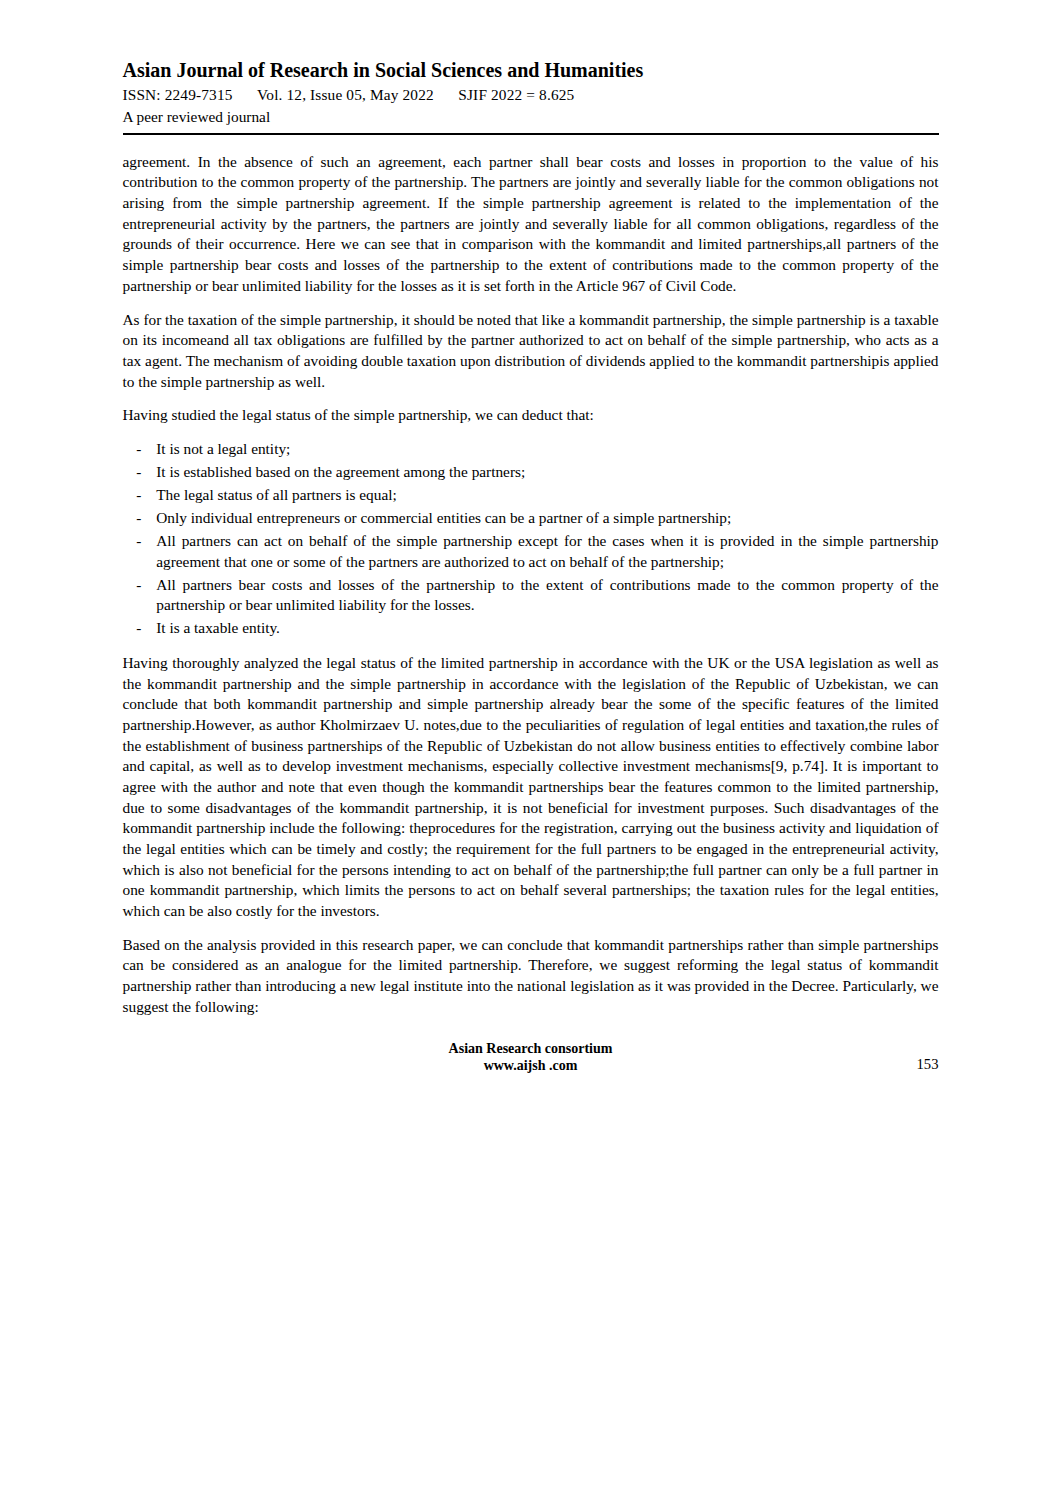Asian Journal of Research in Social Sciences and Humanities
ISSN: 2249-7315 Vol. 12, Issue 05, May 2022 SJIF 2022 = 8.625
A peer reviewed journal
agreement. In the absence of such an agreement, each partner shall bear costs and losses in proportion to the value of his contribution to the common property of the partnership. The partners are jointly and severally liable for the common obligations not arising from the simple partnership agreement. If the simple partnership agreement is related to the implementation of the entrepreneurial activity by the partners, the partners are jointly and severally liable for all common obligations, regardless of the grounds of their occurrence. Here we can see that in comparison with the kommandit and limited partnerships,all partners of the simple partnership bear costs and losses of the partnership to the extent of contributions made to the common property of the partnership or bear unlimited liability for the losses as it is set forth in the Article 967 of Civil Code.
As for the taxation of the simple partnership, it should be noted that like a kommandit partnership, the simple partnership is a taxable on its incomeand all tax obligations are fulfilled by the partner authorized to act on behalf of the simple partnership, who acts as a tax agent. The mechanism of avoiding double taxation upon distribution of dividends applied to the kommandit partnershipis applied to the simple partnership as well.
Having studied the legal status of the simple partnership, we can deduct that:
It is not a legal entity;
It is established based on the agreement among the partners;
The legal status of all partners is equal;
Only individual entrepreneurs or commercial entities can be a partner of a simple partnership;
All partners can act on behalf of the simple partnership except for the cases when it is provided in the simple partnership agreement that one or some of the partners are authorized to act on behalf of the partnership;
All partners bear costs and losses of the partnership to the extent of contributions made to the common property of the partnership or bear unlimited liability for the losses.
It is a taxable entity.
Having thoroughly analyzed the legal status of the limited partnership in accordance with the UK or the USA legislation as well as the kommandit partnership and the simple partnership in accordance with the legislation of the Republic of Uzbekistan, we can conclude that both kommandit partnership and simple partnership already bear the some of the specific features of the limited partnership.However, as author Kholmirzaev U. notes,due to the peculiarities of regulation of legal entities and taxation,the rules of the establishment of business partnerships of the Republic of Uzbekistan do not allow business entities to effectively combine labor and capital, as well as to develop investment mechanisms, especially collective investment mechanisms[9, p.74]. It is important to agree with the author and note that even though the kommandit partnerships bear the features common to the limited partnership, due to some disadvantages of the kommandit partnership, it is not beneficial for investment purposes. Such disadvantages of the kommandit partnership include the following: theprocedures for the registration, carrying out the business activity and liquidation of the legal entities which can be timely and costly; the requirement for the full partners to be engaged in the entrepreneurial activity, which is also not beneficial for the persons intending to act on behalf of the partnership;the full partner can only be a full partner in one kommandit partnership, which limits the persons to act on behalf several partnerships; the taxation rules for the legal entities, which can be also costly for the investors.
Based on the analysis provided in this research paper, we can conclude that kommandit partnerships rather than simple partnerships can be considered as an analogue for the limited partnership. Therefore, we suggest reforming the legal status of kommandit partnership rather than introducing a new legal institute into the national legislation as it was provided in the Decree. Particularly, we suggest the following:
Asian Research consortium
www.aijsh .com
153